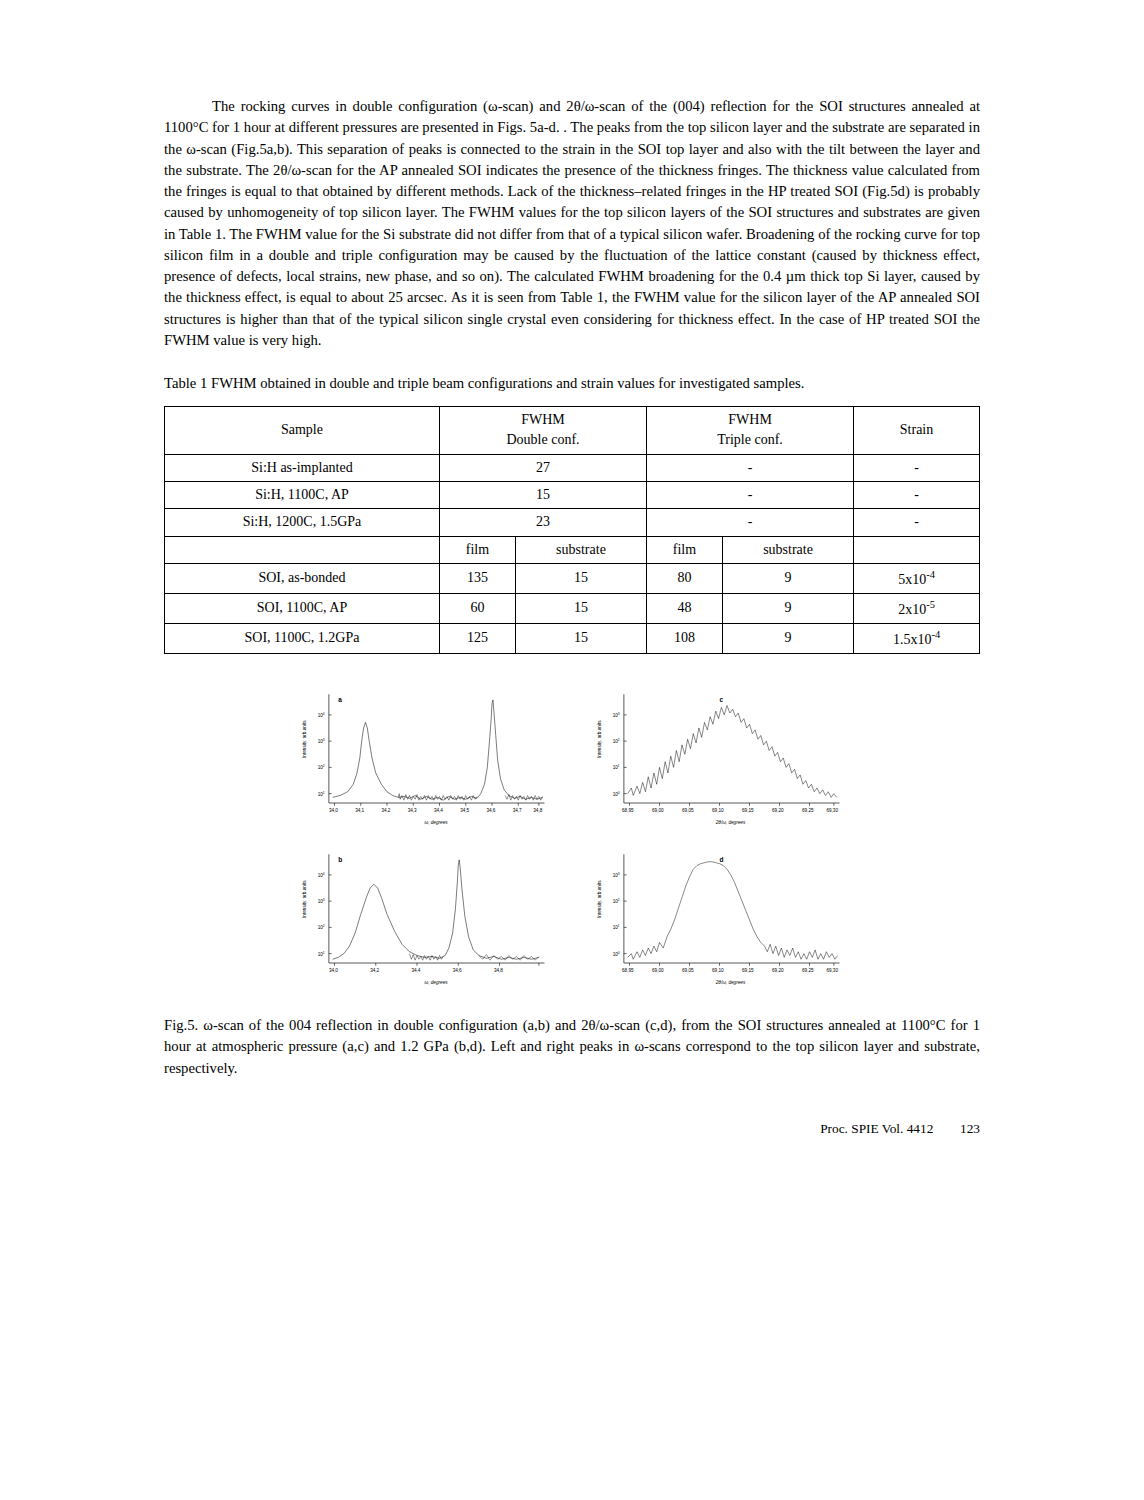The rocking curves in double configuration (ω-scan) and 2θ/ω-scan of the (004) reflection for the SOI structures annealed at 1100°C for 1 hour at different pressures are presented in Figs. 5a-d. . The peaks from the top silicon layer and the substrate are separated in the ω-scan (Fig.5a,b). This separation of peaks is connected to the strain in the SOI top layer and also with the tilt between the layer and the substrate. The 2θ/ω-scan for the AP annealed SOI indicates the presence of the thickness fringes. The thickness value calculated from the fringes is equal to that obtained by different methods. Lack of the thickness–related fringes in the HP treated SOI (Fig.5d) is probably caused by unhomogeneity of top silicon layer. The FWHM values for the top silicon layers of the SOI structures and substrates are given in Table 1. The FWHM value for the Si substrate did not differ from that of a typical silicon wafer. Broadening of the rocking curve for top silicon film in a double and triple configuration may be caused by the fluctuation of the lattice constant (caused by thickness effect, presence of defects, local strains, new phase, and so on). The calculated FWHM broadening for the 0.4 µm thick top Si layer, caused by the thickness effect, is equal to about 25 arcsec. As it is seen from Table 1, the FWHM value for the silicon layer of the AP annealed SOI structures is higher than that of the typical silicon single crystal even considering for thickness effect. In the case of HP treated SOI the FWHM value is very high.
Table 1 FWHM obtained in double and triple beam configurations and strain values for investigated samples.
| Sample | FWHM Double conf. | FWHM Triple conf. | Strain |
| --- | --- | --- | --- |
| Si:H as-implanted | 27 | - | - |
| Si:H, 1100C, AP | 15 | - | - |
| Si:H, 1200C, 1.5GPa | 23 | - | - |
| | film | substrate | film | substrate | |
| SOI, as-bonded | 135 | 15 | 80 | 9 | 5x10 -4 |
| SOI, 1100C, AP | 60 | 15 | 48 | 9 | 2x10 -5 |
| SOI, 1100C, 1.2GPa | 125 | 15 | 108 | 9 | 1.5x10 -4 |
101 102 103 104 34,0 34,1 34,2 34,3 34,4 34,5 34,6 34,7 34,8 ω, degrees Intensity, arb.units a
100 101 102 103 68,95 69,00 69,05 69,10 69,15 69,20 69,25 69,30 2θ/ω, degrees Intensity, arb.units c
101 102 103 104 34,0 34,2 34,4 34,6 34,8 ω, degrees Intensity, arb.units b
100 101 102 103 68,95 69,00 69,05 69,10 69,15 69,20 69,25 69,30 2θ/ω, degrees Intensity, arb.units d
Fig.5. ω-scan of the 004 reflection in double configuration (a,b) and 2θ/ω-scan (c,d), from the SOI structures annealed at 1100°C for 1 hour at atmospheric pressure (a,c) and 1.2 GPa (b,d). Left and right peaks in ω-scans correspond to the top silicon layer and substrate, respectively.
Proc. SPIE Vol. 4412123